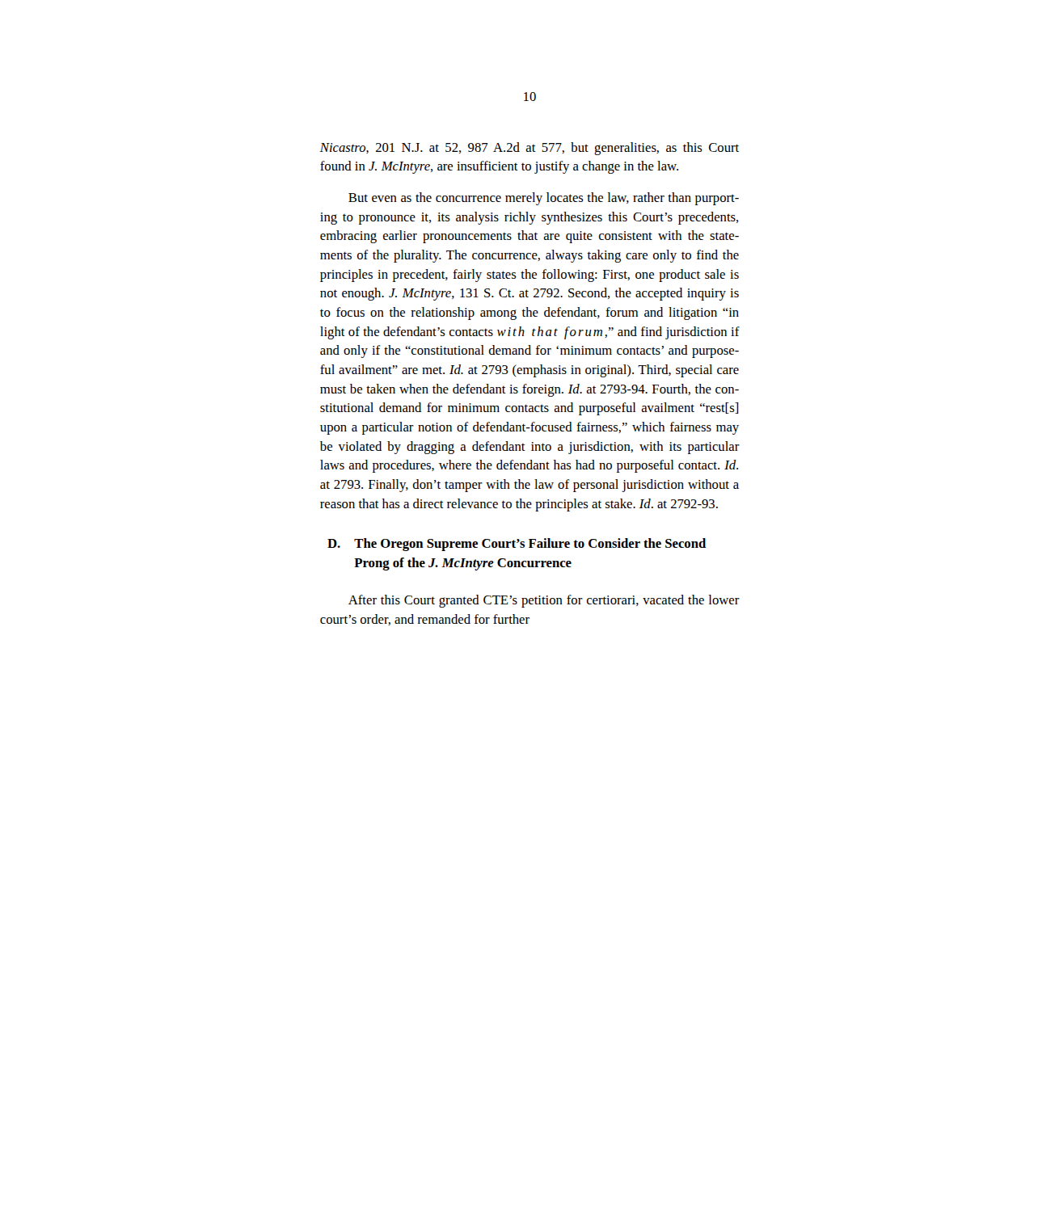10
Nicastro, 201 N.J. at 52, 987 A.2d at 577, but generalities, as this Court found in J. McIntyre, are insufficient to justify a change in the law.
But even as the concurrence merely locates the law, rather than purporting to pronounce it, its analysis richly synthesizes this Court’s precedents, embracing earlier pronouncements that are quite consistent with the statements of the plurality. The concurrence, always taking care only to find the principles in precedent, fairly states the following: First, one product sale is not enough. J. McIntyre, 131 S. Ct. at 2792. Second, the accepted inquiry is to focus on the relationship among the defendant, forum and litigation “in light of the defendant’s contacts with that forum,” and find jurisdiction if and only if the “constitutional demand for ‘minimum contacts’ and purposeful availment” are met. Id. at 2793 (emphasis in original). Third, special care must be taken when the defendant is foreign. Id. at 2793-94. Fourth, the constitutional demand for minimum contacts and purposeful availment “rest[s] upon a particular notion of defendant-focused fairness,” which fairness may be violated by dragging a defendant into a jurisdiction, with its particular laws and procedures, where the defendant has had no purposeful contact. Id. at 2793. Finally, don’t tamper with the law of personal jurisdiction without a reason that has a direct relevance to the principles at stake. Id. at 2792-93.
D. The Oregon Supreme Court’s Failure to Consider the Second Prong of the J. McIntyre Concurrence
After this Court granted CTE’s petition for certiorari, vacated the lower court’s order, and remanded for further